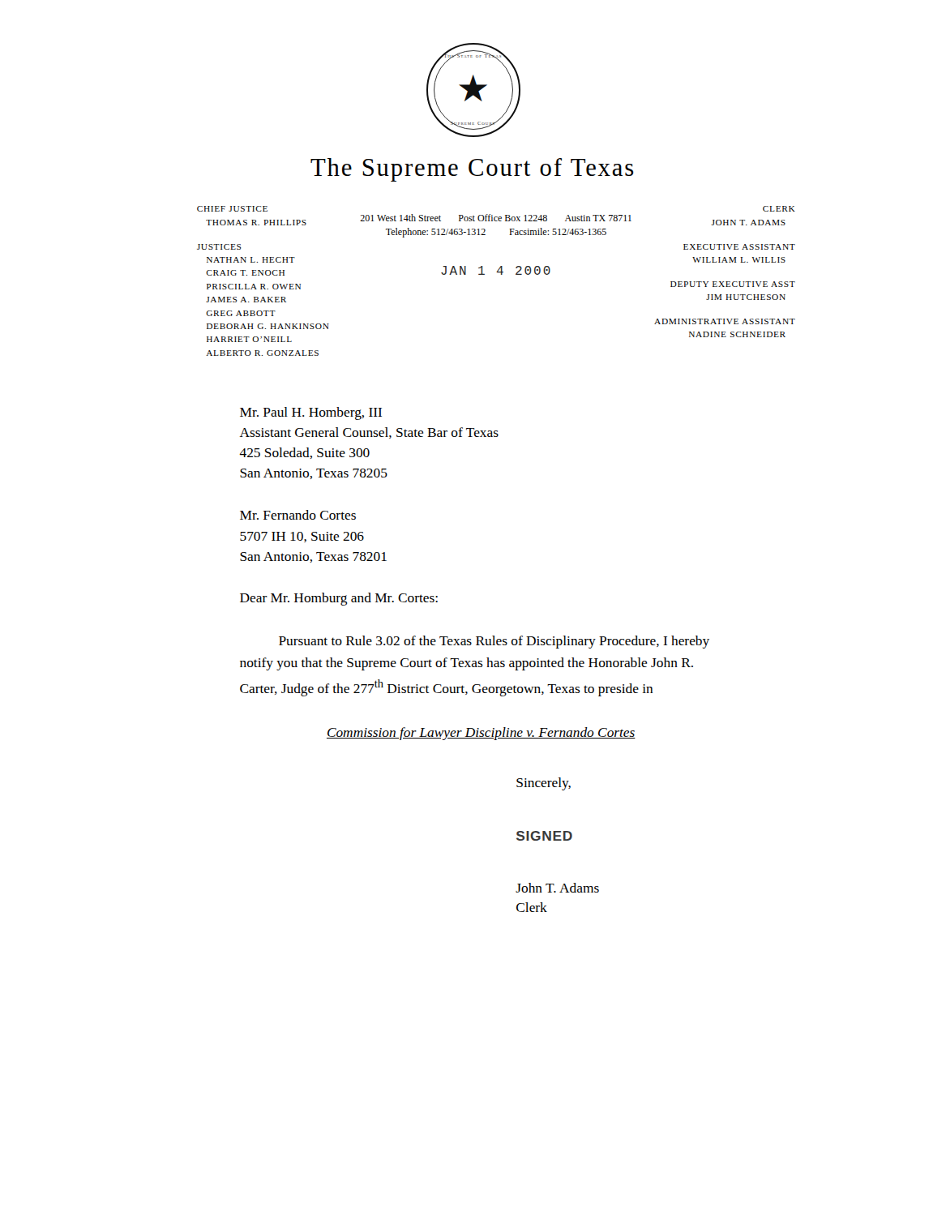The State of Texas
★
Supreme Court
The Supreme Court of Texas
Chief Justice
Thomas R. Phillips
Justices
Nathan L. Hecht
Craig T. Enoch
Priscilla R. Owen
James A. Baker
Greg Abbott
Deborah G. Hankinson
Harriet O’Neill
Alberto R. Gonzales
201 West 14th StreetPost Office Box 12248 Austin TX 78711
Telephone: 512/463-1312Facsimile: 512/463-1365
JAN 1 4 2000
Clerk
John T. Adams
Executive Assistant
William L. Willis
Deputy Executive Asst
Jim Hutcheson
Administrative Assistant
Nadine Schneider
Mr. Paul H. Homberg, III
Assistant General Counsel, State Bar of Texas
425 Soledad, Suite 300
San Antonio, Texas 78205
Mr. Fernando Cortes
5707 IH 10, Suite 206
San Antonio, Texas 78201
Dear Mr. Homburg and Mr. Cortes:
Pursuant to Rule 3.02 of the Texas Rules of Disciplinary Procedure, I hereby notify you that the Supreme Court of Texas has appointed the Honorable John R. Carter, Judge of the 277th District Court, Georgetown, Texas to preside in
Commission for Lawyer Discipline v. Fernando Cortes
Sincerely,
SIGNED
John T. Adams
Clerk